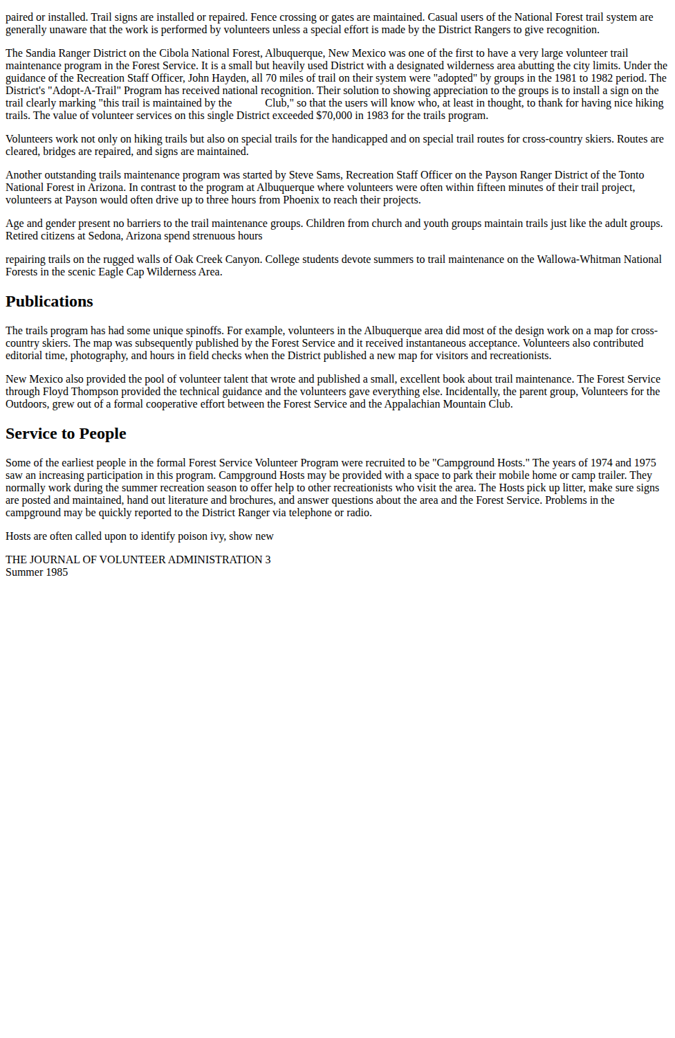paired or installed. Trail signs are installed or repaired. Fence crossing or gates are maintained. Casual users of the National Forest trail system are generally unaware that the work is performed by volunteers unless a special effort is made by the District Rangers to give recognition.
The Sandia Ranger District on the Cibola National Forest, Albuquerque, New Mexico was one of the first to have a very large volunteer trail maintenance program in the Forest Service. It is a small but heavily used District with a designated wilderness area abutting the city limits. Under the guidance of the Recreation Staff Officer, John Hayden, all 70 miles of trail on their system were "adopted" by groups in the 1981 to 1982 period. The District's "Adopt-A-Trail" Program has received national recognition. Their solution to showing appreciation to the groups is to install a sign on the trail clearly marking "this trail is maintained by the Club," so that the users will know who, at least in thought, to thank for having nice hiking trails. The value of volunteer services on this single District exceeded $70,000 in 1983 for the trails program.
Volunteers work not only on hiking trails but also on special trails for the handicapped and on special trail routes for cross-country skiers. Routes are cleared, bridges are repaired, and signs are maintained.
Another outstanding trails maintenance program was started by Steve Sams, Recreation Staff Officer on the Payson Ranger District of the Tonto National Forest in Arizona. In contrast to the program at Albuquerque where volunteers were often within fifteen minutes of their trail project, volunteers at Payson would often drive up to three hours from Phoenix to reach their projects.
Age and gender present no barriers to the trail maintenance groups. Children from church and youth groups maintain trails just like the adult groups. Retired citizens at Sedona, Arizona spend strenuous hours
repairing trails on the rugged walls of Oak Creek Canyon. College students devote summers to trail maintenance on the Wallowa-Whitman National Forests in the scenic Eagle Cap Wilderness Area.
Publications
The trails program has had some unique spinoffs. For example, volunteers in the Albuquerque area did most of the design work on a map for cross-country skiers. The map was subsequently published by the Forest Service and it received instantaneous acceptance. Volunteers also contributed editorial time, photography, and hours in field checks when the District published a new map for visitors and recreationists.
New Mexico also provided the pool of volunteer talent that wrote and published a small, excellent book about trail maintenance. The Forest Service through Floyd Thompson provided the technical guidance and the volunteers gave everything else. Incidentally, the parent group, Volunteers for the Outdoors, grew out of a formal cooperative effort between the Forest Service and the Appalachian Mountain Club.
Service to People
Some of the earliest people in the formal Forest Service Volunteer Program were recruited to be "Campground Hosts." The years of 1974 and 1975 saw an increasing participation in this program. Campground Hosts may be provided with a space to park their mobile home or camp trailer. They normally work during the summer recreation season to offer help to other recreationists who visit the area. The Hosts pick up litter, make sure signs are posted and maintained, hand out literature and brochures, and answer questions about the area and the Forest Service. Problems in the campground may be quickly reported to the District Ranger via telephone or radio.
Hosts are often called upon to identify poison ivy, show new
THE JOURNAL OF VOLUNTEER ADMINISTRATION 3
Summer 1985